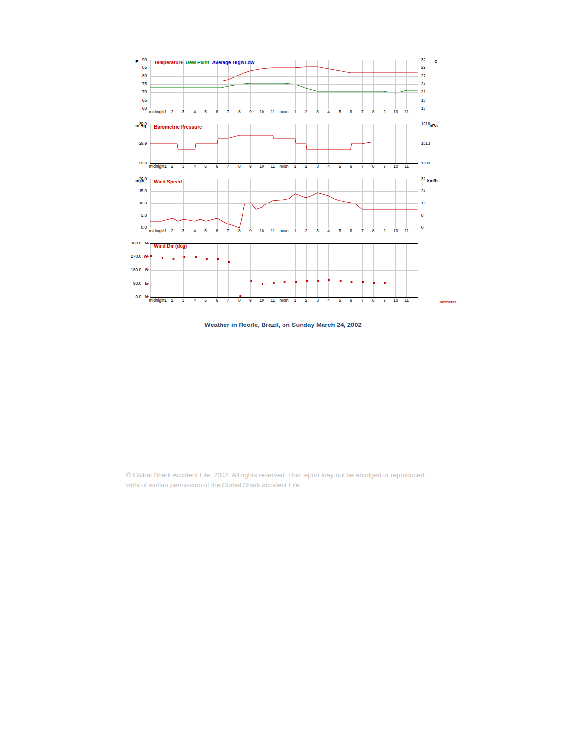F
C
Temperature Dew Point Average High/Low
90 85 80 75 70 65 60
32 29 27 24 21 18 16
midnight1 2 3 4 5 6 7 8 9 10 11 noon 1 2 3 4 5 6 7 8 9 10 11
in Hg
hPa
Barometric Pressure
30.0 29.9 29.8
1016 1013 1009
midnight1 2 3 4 5 6 7 8 9 10 11 noon 1 2 3 4 5 6 7 8 9 10 11
mph
km/h
Wind Speed
20.0 15.0 10.0 5.0 0.0
32 24 16 8 0
midnight1 2 3 4 5 6 7 8 9 10 11 noon 1 2 3 4 5 6 7 8 9 10 11
Wind Dir (deg)
360.0 N 270.0 W 180.0 S 90.0 E 0.0 N
hdfmetar
midnight1 2 3 4 5 6 7 8 9 10 11 noon 1 2 3 4 5 6 7 8 9 10 11
Weather in Recife, Brazil, on Sunday March 24, 2002
© Global Shark Accident File, 2002. All rights reserved. This report may not be abridged or reproduced without written permission of the Global Shark Accident File.